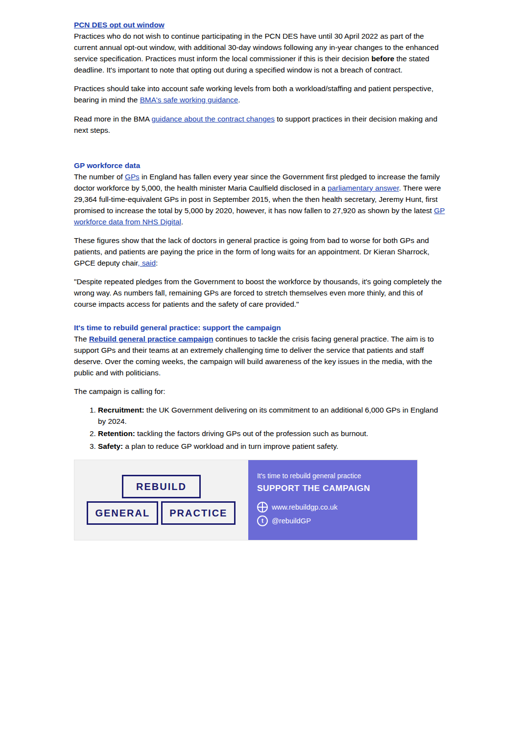PCN DES opt out window
Practices who do not wish to continue participating in the PCN DES have until 30 April 2022 as part of the current annual opt-out window, with additional 30-day windows following any in-year changes to the enhanced service specification. Practices must inform the local commissioner if this is their decision before the stated deadline. It's important to note that opting out during a specified window is not a breach of contract.
Practices should take into account safe working levels from both a workload/staffing and patient perspective, bearing in mind the BMA's safe working guidance.
Read more in the BMA guidance about the contract changes to support practices in their decision making and next steps.
GP workforce data
The number of GPs in England has fallen every year since the Government first pledged to increase the family doctor workforce by 5,000, the health minister Maria Caulfield disclosed in a parliamentary answer. There were 29,364 full-time-equivalent GPs in post in September 2015, when the then health secretary, Jeremy Hunt, first promised to increase the total by 5,000 by 2020, however, it has now fallen to 27,920 as shown by the latest GP workforce data from NHS Digital.
These figures show that the lack of doctors in general practice is going from bad to worse for both GPs and patients, and patients are paying the price in the form of long waits for an appointment. Dr Kieran Sharrock, GPCE deputy chair, said:
"Despite repeated pledges from the Government to boost the workforce by thousands, it's going completely the wrong way. As numbers fall, remaining GPs are forced to stretch themselves even more thinly, and this of course impacts access for patients and the safety of care provided."
It's time to rebuild general practice: support the campaign
The Rebuild general practice campaign continues to tackle the crisis facing general practice. The aim is to support GPs and their teams at an extremely challenging time to deliver the service that patients and staff deserve. Over the coming weeks, the campaign will build awareness of the key issues in the media, with the public and with politicians.
The campaign is calling for:
Recruitment: the UK Government delivering on its commitment to an additional 6,000 GPs in England by 2024.
Retention: tackling the factors driving GPs out of the profession such as burnout.
Safety: a plan to reduce GP workload and in turn improve patient safety.
REBUILD
GENERAL PRACTICE
It's time to rebuild general practice
SUPPORT THE CAMPAIGN
www.rebuildgp.co.uk
@rebuildGP